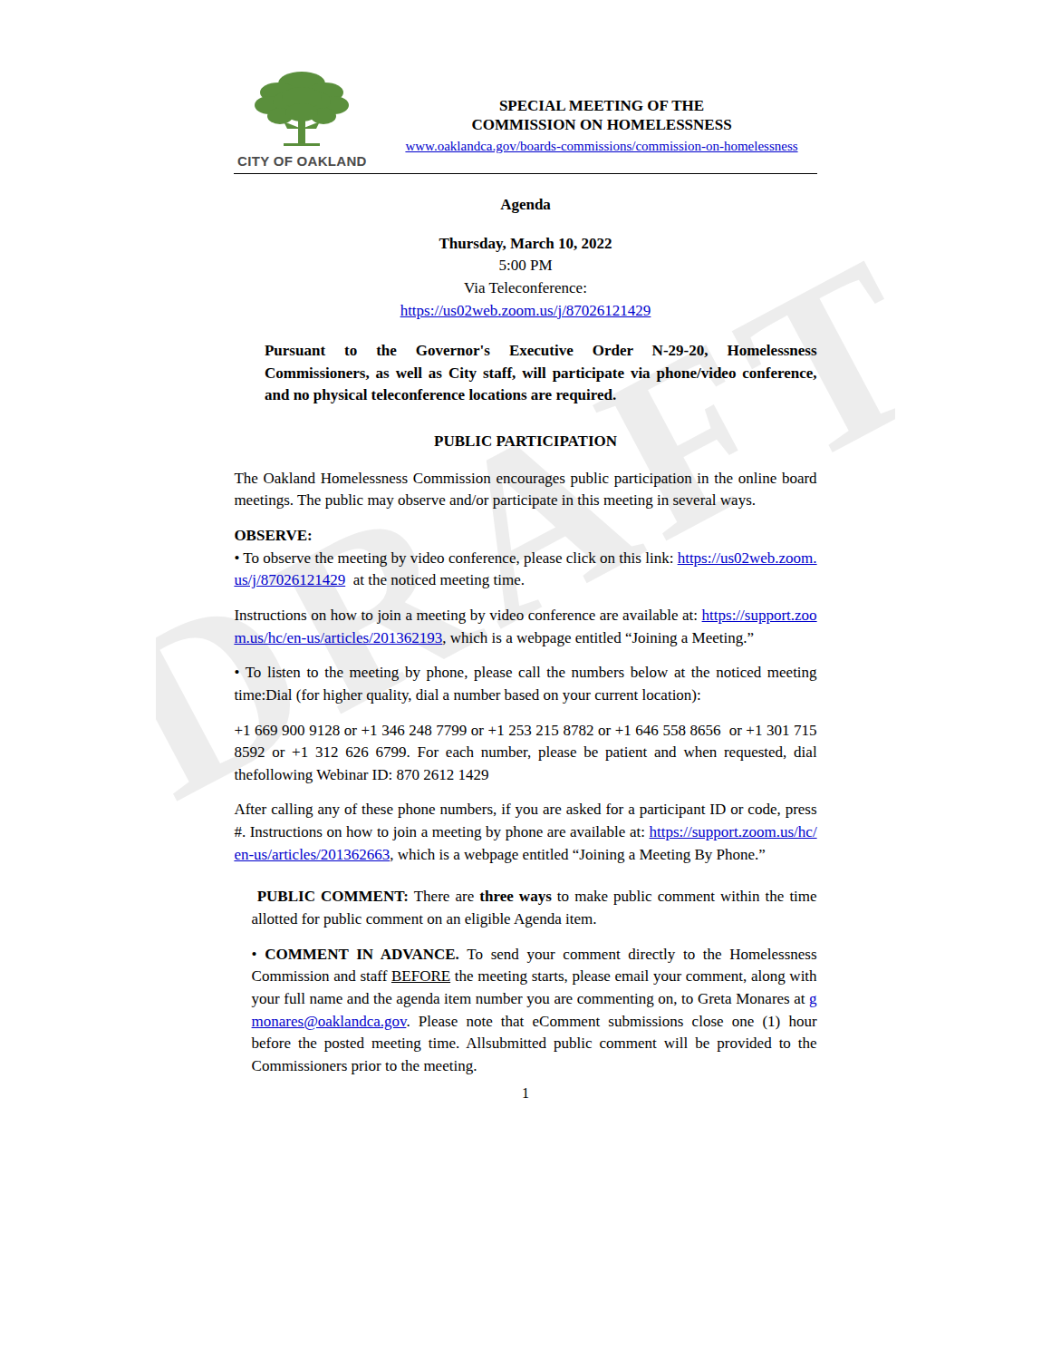DRAFT
CITY OF OAKLAND
SPECIAL MEETING OF THE
COMMISSION ON HOMELESSNESS
www.oaklandca.gov/boards-commissions/commission-on-homelessness
Agenda
Thursday, March 10, 2022
5:00 PM
Via Teleconference:
https://us02web.zoom.us/j/87026121429
Pursuant to the Governor's Executive Order N-29-20, Homelessness Commissioners, as well as City staff, will participate via phone/video conference, and no physical teleconference locations are required.
PUBLIC PARTICIPATION
The Oakland Homelessness Commission encourages public participation in the online board meetings. The public may observe and/or participate in this meeting in several ways.
OBSERVE:
• To observe the meeting by video conference, please click on this link: https://us02web.zoom.us/j/87026121429 at the noticed meeting time.
Instructions on how to join a meeting by video conference are available at: https://support.zoom.us/hc/en-us/articles/201362193, which is a webpage entitled “Joining a Meeting.”
• To listen to the meeting by phone, please call the numbers below at the noticed meeting time:Dial (for higher quality, dial a number based on your current location):
+1 669 900 9128 or +1 346 248 7799 or +1 253 215 8782 or +1 646 558 8656 or +1 301 715 8592 or +1 312 626 6799. For each number, please be patient and when requested, dial thefollowing Webinar ID: 870 2612 1429
After calling any of these phone numbers, if you are asked for a participant ID or code, press #. Instructions on how to join a meeting by phone are available at: https://support.zoom.us/hc/en-us/articles/201362663, which is a webpage entitled “Joining a Meeting By Phone.”
PUBLIC COMMENT: There are three ways to make public comment within the time allotted for public comment on an eligible Agenda item.
• COMMENT IN ADVANCE. To send your comment directly to the Homelessness Commission and staff BEFORE the meeting starts, please email your comment, along with your full name and the agenda item number you are commenting on, to Greta Monares at gmonares@oaklandca.gov. Please note that eComment submissions close one (1) hour before the posted meeting time. Allsubmitted public comment will be provided to the Commissioners prior to the meeting.
1